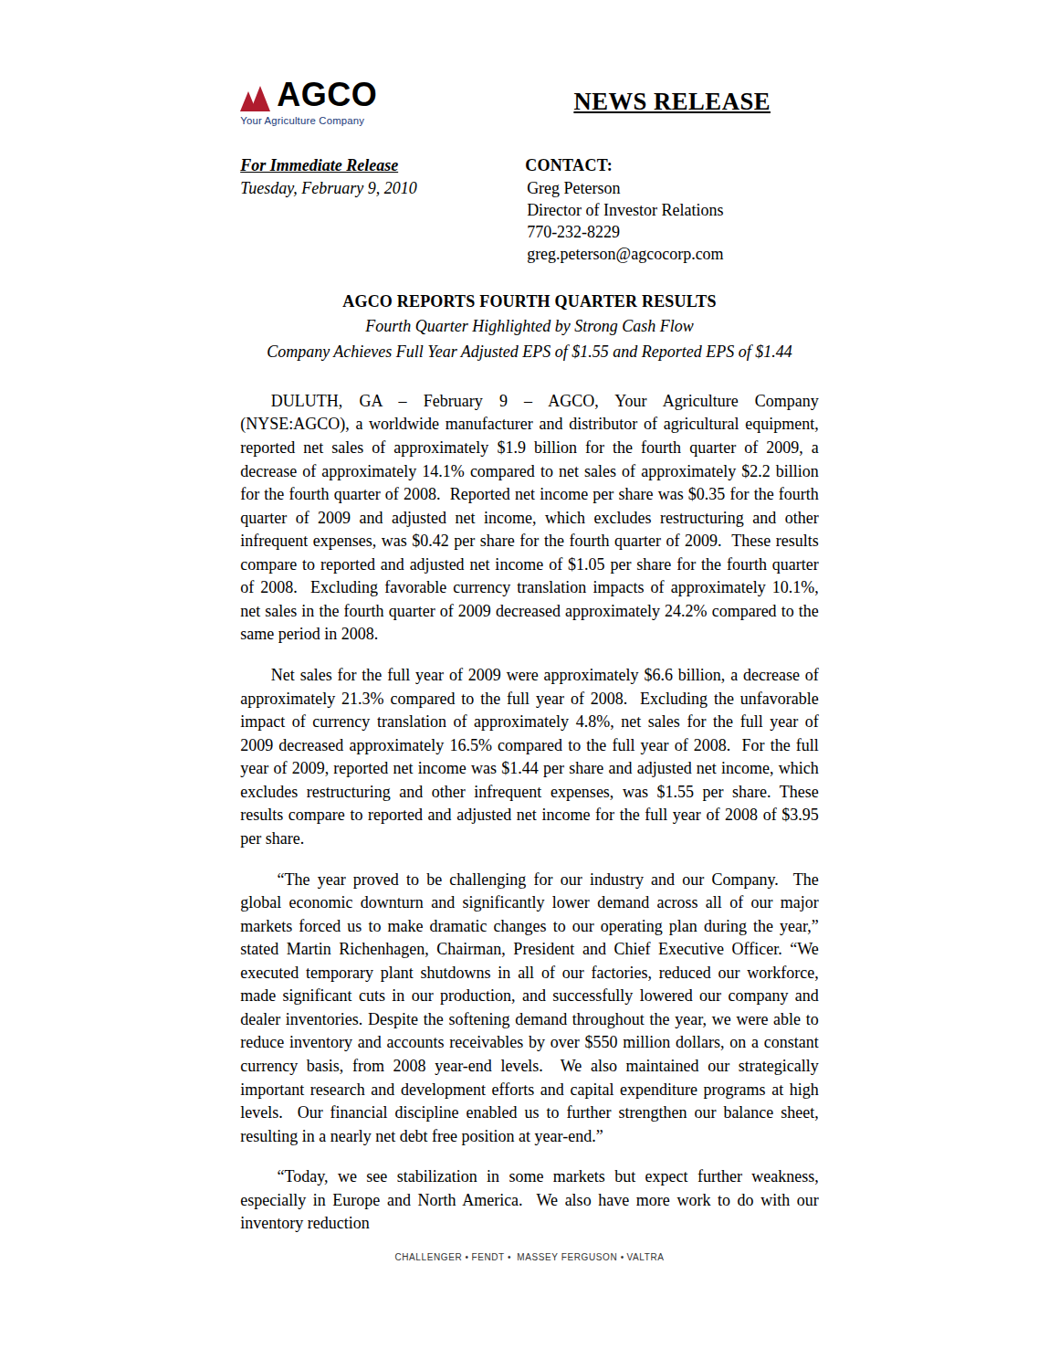AGCO
Your Agriculture Company
NEWS RELEASE
For Immediate Release
Tuesday, February 9, 2010
CONTACT:
Greg Peterson
Director of Investor Relations
770-232-8229
greg.peterson@agcocorp.com
AGCO REPORTS FOURTH QUARTER RESULTS
Fourth Quarter Highlighted by Strong Cash Flow
Company Achieves Full Year Adjusted EPS of $1.55 and Reported EPS of $1.44
DULUTH, GA – February 9 – AGCO, Your Agriculture Company (NYSE:AGCO), a worldwide manufacturer and distributor of agricultural equipment, reported net sales of approximately $1.9 billion for the fourth quarter of 2009, a decrease of approximately 14.1% compared to net sales of approximately $2.2 billion for the fourth quarter of 2008. Reported net income per share was $0.35 for the fourth quarter of 2009 and adjusted net income, which excludes restructuring and other infrequent expenses, was $0.42 per share for the fourth quarter of 2009. These results compare to reported and adjusted net income of $1.05 per share for the fourth quarter of 2008. Excluding favorable currency translation impacts of approximately 10.1%, net sales in the fourth quarter of 2009 decreased approximately 24.2% compared to the same period in 2008.
Net sales for the full year of 2009 were approximately $6.6 billion, a decrease of approximately 21.3% compared to the full year of 2008. Excluding the unfavorable impact of currency translation of approximately 4.8%, net sales for the full year of 2009 decreased approximately 16.5% compared to the full year of 2008. For the full year of 2009, reported net income was $1.44 per share and adjusted net income, which excludes restructuring and other infrequent expenses, was $1.55 per share. These results compare to reported and adjusted net income for the full year of 2008 of $3.95 per share.
“The year proved to be challenging for our industry and our Company. The global economic downturn and significantly lower demand across all of our major markets forced us to make dramatic changes to our operating plan during the year,” stated Martin Richenhagen, Chairman, President and Chief Executive Officer. “We executed temporary plant shutdowns in all of our factories, reduced our workforce, made significant cuts in our production, and successfully lowered our company and dealer inventories. Despite the softening demand throughout the year, we were able to reduce inventory and accounts receivables by over $550 million dollars, on a constant currency basis, from 2008 year-end levels. We also maintained our strategically important research and development efforts and capital expenditure programs at high levels. Our financial discipline enabled us to further strengthen our balance sheet, resulting in a nearly net debt free position at year-end.”
“Today, we see stabilization in some markets but expect further weakness, especially in Europe and North America. We also have more work to do with our inventory reduction
CHALLENGER • FENDT • MASSEY FERGUSON • VALTRA